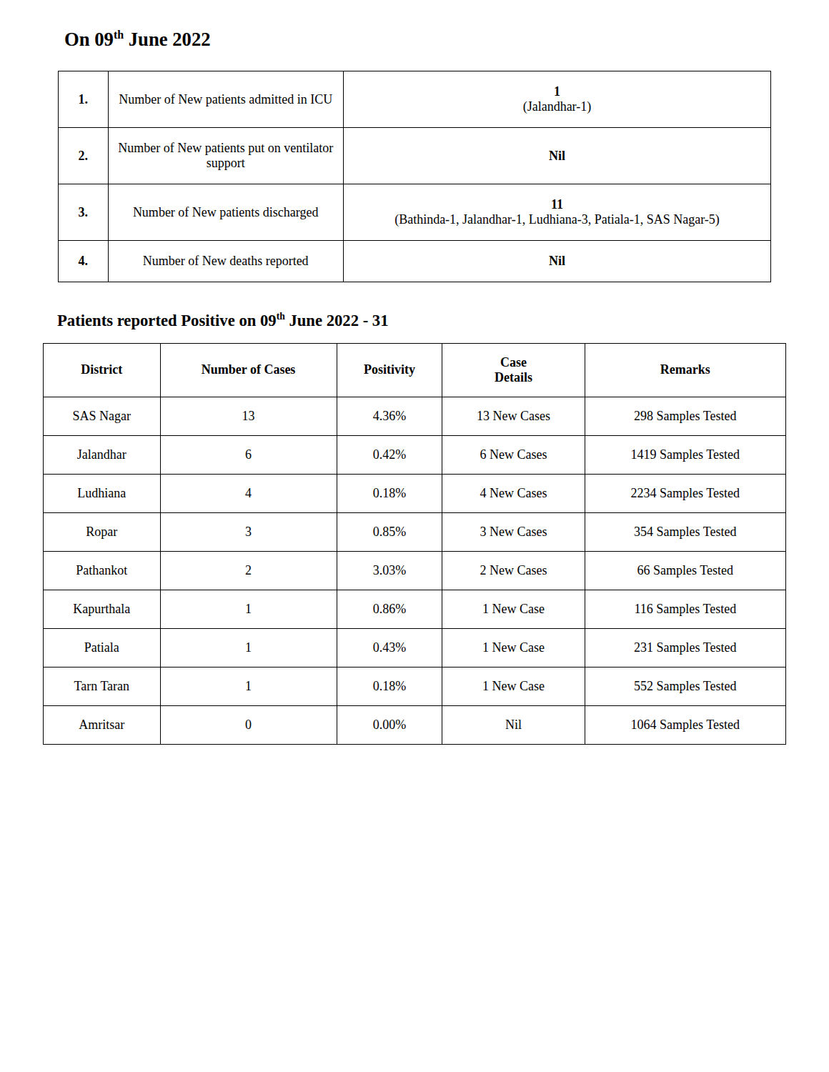On 09th June 2022
| 1. | Number of New patients admitted in ICU | 1 (Jalandhar-1) |
| 2. | Number of New patients put on ventilator support | Nil |
| 3. | Number of New patients discharged | 11 (Bathinda-1, Jalandhar-1, Ludhiana-3, Patiala-1, SAS Nagar-5) |
| 4. | Number of New deaths reported | Nil |
Patients reported Positive on 09th June 2022 - 31
| District | Number of Cases | Positivity | Case Details | Remarks |
| --- | --- | --- | --- | --- |
| SAS Nagar | 13 | 4.36% | 13 New Cases | 298 Samples Tested |
| Jalandhar | 6 | 0.42% | 6 New Cases | 1419 Samples Tested |
| Ludhiana | 4 | 0.18% | 4 New Cases | 2234 Samples Tested |
| Ropar | 3 | 0.85% | 3 New Cases | 354 Samples Tested |
| Pathankot | 2 | 3.03% | 2 New Cases | 66 Samples Tested |
| Kapurthala | 1 | 0.86% | 1 New Case | 116 Samples Tested |
| Patiala | 1 | 0.43% | 1 New Case | 231 Samples Tested |
| Tarn Taran | 1 | 0.18% | 1 New Case | 552 Samples Tested |
| Amritsar | 0 | 0.00% | Nil | 1064 Samples Tested |